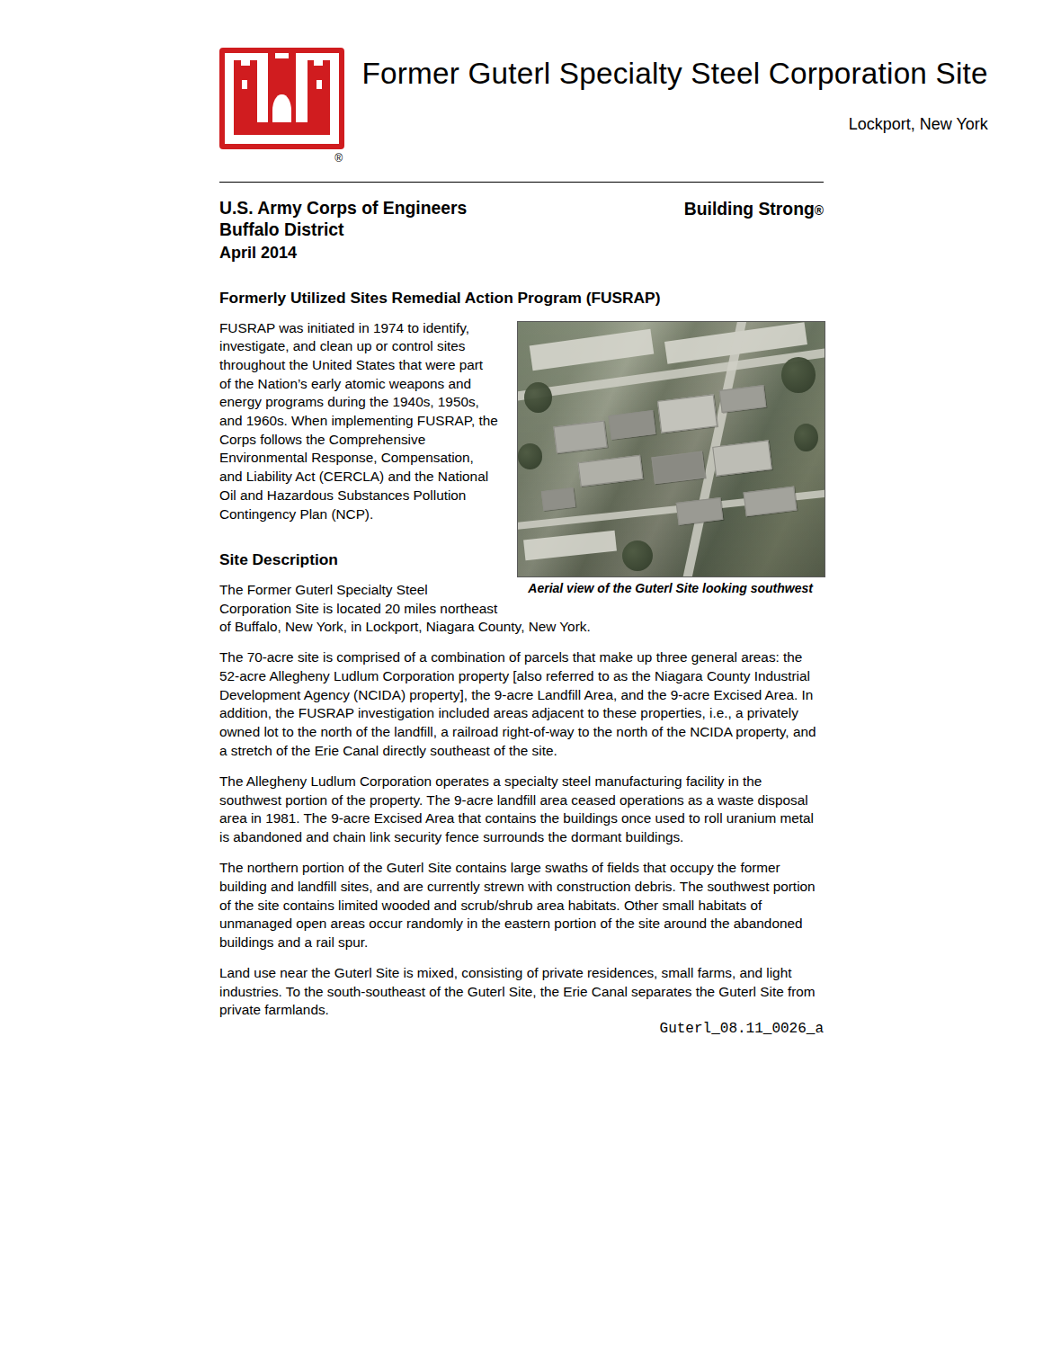®
Former Guterl Specialty Steel Corporation Site
Lockport, New York
U.S. Army Corps of Engineers
Buffalo District
April 2014
Building Strong®
Formerly Utilized Sites Remedial Action Program (FUSRAP)
Aerial view of the Guterl Site looking southwest
FUSRAP was initiated in 1974 to identify, investigate, and clean up or control sites throughout the United States that were part of the Nation’s early atomic weapons and energy programs during the 1940s, 1950s, and 1960s. When implementing FUSRAP, the Corps follows the Comprehensive Environmental Response, Compensation, and Liability Act (CERCLA) and the National Oil and Hazardous Substances Pollution Contingency Plan (NCP).
Site Description
The Former Guterl Specialty Steel Corporation Site is located 20 miles northeast of Buffalo, New York, in Lockport, Niagara County, New York.
The 70-acre site is comprised of a combination of parcels that make up three general areas: the 52-acre Allegheny Ludlum Corporation property [also referred to as the Niagara County Industrial Development Agency (NCIDA) property], the 9-acre Landfill Area, and the 9-acre Excised Area. In addition, the FUSRAP investigation included areas adjacent to these properties, i.e., a privately owned lot to the north of the landfill, a railroad right-of-way to the north of the NCIDA property, and a stretch of the Erie Canal directly southeast of the site.
The Allegheny Ludlum Corporation operates a specialty steel manufacturing facility in the southwest portion of the property. The 9-acre landfill area ceased operations as a waste disposal area in 1981. The 9-acre Excised Area that contains the buildings once used to roll uranium metal is abandoned and chain link security fence surrounds the dormant buildings.
The northern portion of the Guterl Site contains large swaths of fields that occupy the former building and landfill sites, and are currently strewn with construction debris. The southwest portion of the site contains limited wooded and scrub/shrub area habitats. Other small habitats of unmanaged open areas occur randomly in the eastern portion of the site around the abandoned buildings and a rail spur.
Land use near the Guterl Site is mixed, consisting of private residences, small farms, and light industries. To the south-southeast of the Guterl Site, the Erie Canal separates the Guterl Site from private farmlands.
Guterl_08.11_0026_a